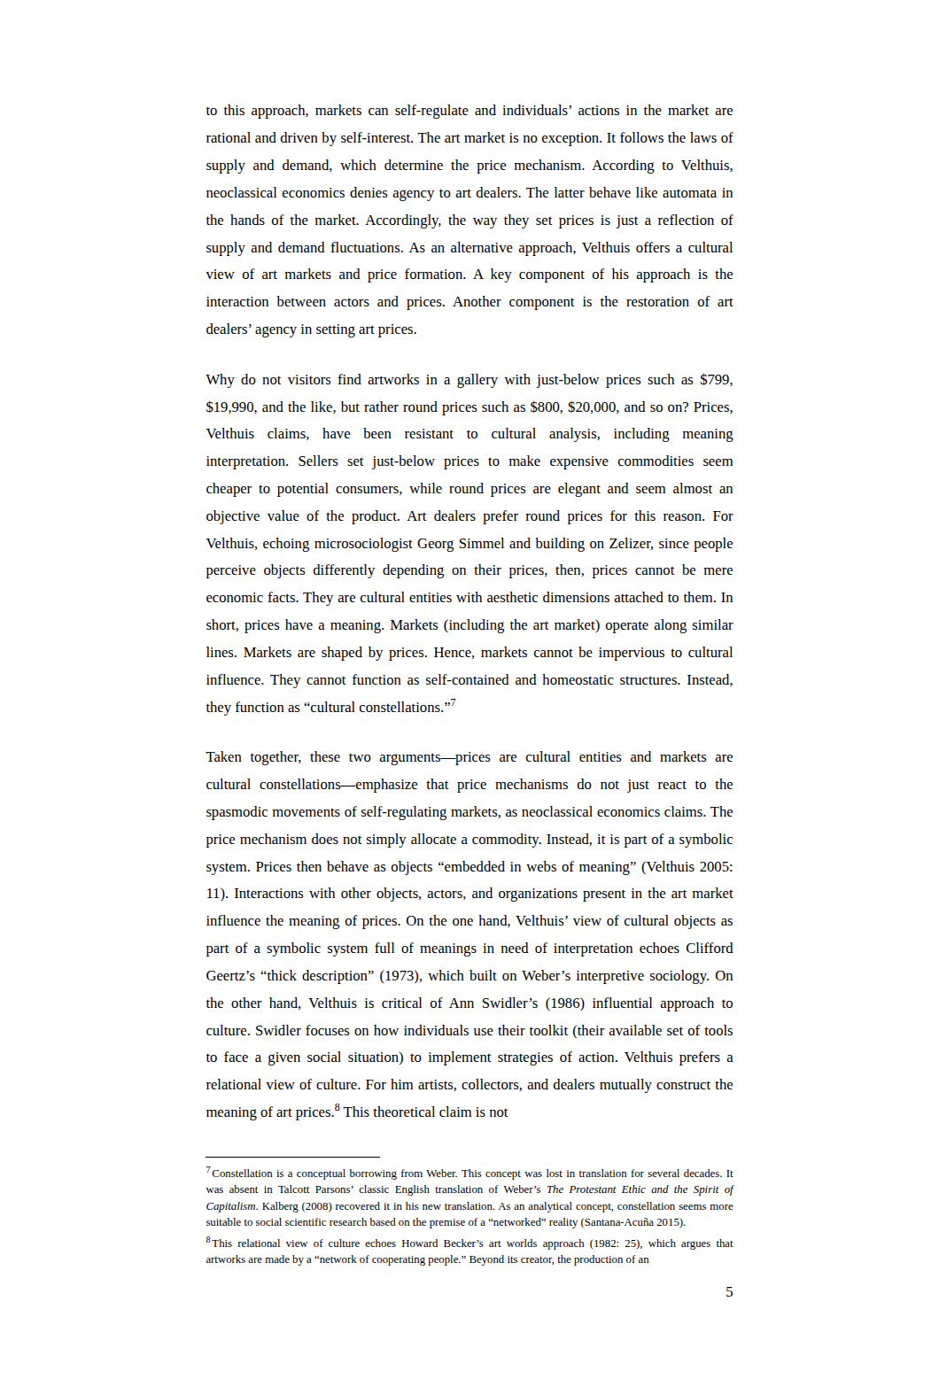to this approach, markets can self-regulate and individuals’ actions in the market are rational and driven by self-interest. The art market is no exception. It follows the laws of supply and demand, which determine the price mechanism. According to Velthuis, neoclassical economics denies agency to art dealers. The latter behave like automata in the hands of the market. Accordingly, the way they set prices is just a reflection of supply and demand fluctuations. As an alternative approach, Velthuis offers a cultural view of art markets and price formation. A key component of his approach is the interaction between actors and prices. Another component is the restoration of art dealers’ agency in setting art prices.
Why do not visitors find artworks in a gallery with just-below prices such as $799, $19,990, and the like, but rather round prices such as $800, $20,000, and so on? Prices, Velthuis claims, have been resistant to cultural analysis, including meaning interpretation. Sellers set just-below prices to make expensive commodities seem cheaper to potential consumers, while round prices are elegant and seem almost an objective value of the product. Art dealers prefer round prices for this reason. For Velthuis, echoing microsociologist Georg Simmel and building on Zelizer, since people perceive objects differently depending on their prices, then, prices cannot be mere economic facts. They are cultural entities with aesthetic dimensions attached to them. In short, prices have a meaning. Markets (including the art market) operate along similar lines. Markets are shaped by prices. Hence, markets cannot be impervious to cultural influence. They cannot function as self-contained and homeostatic structures. Instead, they function as “cultural constellations.”7
Taken together, these two arguments—prices are cultural entities and markets are cultural constellations—emphasize that price mechanisms do not just react to the spasmodic movements of self-regulating markets, as neoclassical economics claims. The price mechanism does not simply allocate a commodity. Instead, it is part of a symbolic system. Prices then behave as objects “embedded in webs of meaning” (Velthuis 2005: 11). Interactions with other objects, actors, and organizations present in the art market influence the meaning of prices. On the one hand, Velthuis’ view of cultural objects as part of a symbolic system full of meanings in need of interpretation echoes Clifford Geertz’s “thick description” (1973), which built on Weber’s interpretive sociology. On the other hand, Velthuis is critical of Ann Swidler’s (1986) influential approach to culture. Swidler focuses on how individuals use their toolkit (their available set of tools to face a given social situation) to implement strategies of action. Velthuis prefers a relational view of culture. For him artists, collectors, and dealers mutually construct the meaning of art prices.8 This theoretical claim is not
7 Constellation is a conceptual borrowing from Weber. This concept was lost in translation for several decades. It was absent in Talcott Parsons’ classic English translation of Weber’s The Protestant Ethic and the Spirit of Capitalism. Kalberg (2008) recovered it in his new translation. As an analytical concept, constellation seems more suitable to social scientific research based on the premise of a “networked” reality (Santana-Acuña 2015).
8 This relational view of culture echoes Howard Becker’s art worlds approach (1982: 25), which argues that artworks are made by a “network of cooperating people.” Beyond its creator, the production of an
5